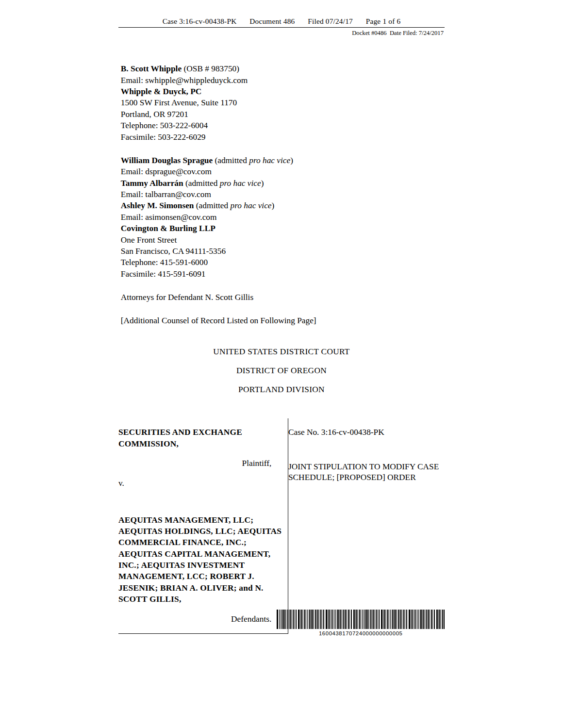Case 3:16-cv-00438-PK Document 486 Filed 07/24/17 Page 1 of 6
Docket #0486 Date Filed: 7/24/2017
B. Scott Whipple (OSB # 983750)
Email: swhipple@whippleduyck.com
Whipple & Duyck, PC
1500 SW First Avenue, Suite 1170
Portland, OR 97201
Telephone: 503-222-6004
Facsimile: 503-222-6029
William Douglas Sprague (admitted pro hac vice)
Email: dsprague@cov.com
Tammy Albarrán (admitted pro hac vice)
Email: talbarran@cov.com
Ashley M. Simonsen (admitted pro hac vice)
Email: asimonsen@cov.com
Covington & Burling LLP
One Front Street
San Francisco, CA 94111-5356
Telephone: 415-591-6000
Facsimile: 415-591-6091
Attorneys for Defendant N. Scott Gillis
[Additional Counsel of Record Listed on Following Page]
UNITED STATES DISTRICT COURT
DISTRICT OF OREGON
PORTLAND DIVISION
| SECURITIES AND EXCHANGE COMMISSION, Plaintiff, v. AEQUITAS MANAGEMENT, LLC; AEQUITAS HOLDINGS, LLC; AEQUITAS COMMERCIAL FINANCE, INC.; AEQUITAS CAPITAL MANAGEMENT, INC.; AEQUITAS INVESTMENT MANAGEMENT, LCC; ROBERT J. JESENIK; BRIAN A. OLIVER; and N. SCOTT GILLIS, Defendants. | Case No. 3:16-cv-00438-PK JOINT STIPULATION TO MODIFY CASE SCHEDULE; [PROPOSED] ORDER |
1600438170724000000000005